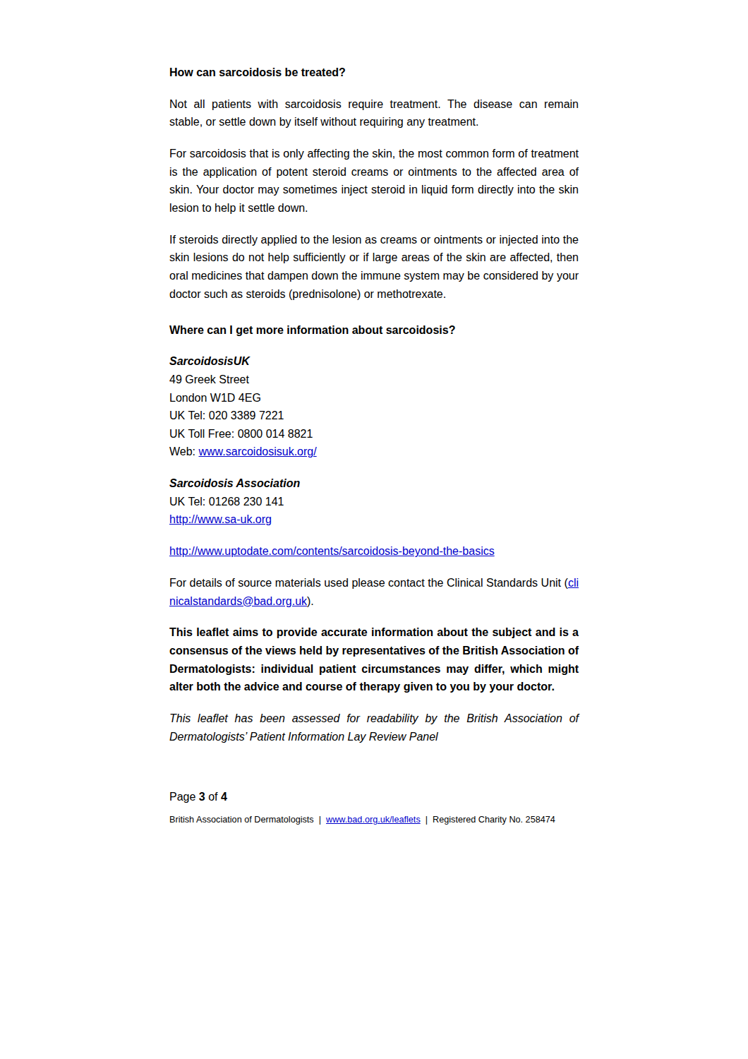How can sarcoidosis be treated?
Not all patients with sarcoidosis require treatment. The disease can remain stable, or settle down by itself without requiring any treatment.
For sarcoidosis that is only affecting the skin, the most common form of treatment is the application of potent steroid creams or ointments to the affected area of skin. Your doctor may sometimes inject steroid in liquid form directly into the skin lesion to help it settle down.
If steroids directly applied to the lesion as creams or ointments or injected into the skin lesions do not help sufficiently or if large areas of the skin are affected, then oral medicines that dampen down the immune system may be considered by your doctor such as steroids (prednisolone) or methotrexate.
Where can I get more information about sarcoidosis?
SarcoidosisUK
49 Greek Street
London W1D 4EG
UK Tel: 020 3389 7221
UK Toll Free: 0800 014 8821
Web: www.sarcoidosisuk.org/
Sarcoidosis Association
UK Tel: 01268 230 141
http://www.sa-uk.org
http://www.uptodate.com/contents/sarcoidosis-beyond-the-basics
For details of source materials used please contact the Clinical Standards Unit (clinicalstandards@bad.org.uk).
This leaflet aims to provide accurate information about the subject and is a consensus of the views held by representatives of the British Association of Dermatologists: individual patient circumstances may differ, which might alter both the advice and course of therapy given to you by your doctor.
This leaflet has been assessed for readability by the British Association of Dermatologists’ Patient Information Lay Review Panel
Page 3 of 4
British Association of Dermatologists | www.bad.org.uk/leaflets | Registered Charity No. 258474